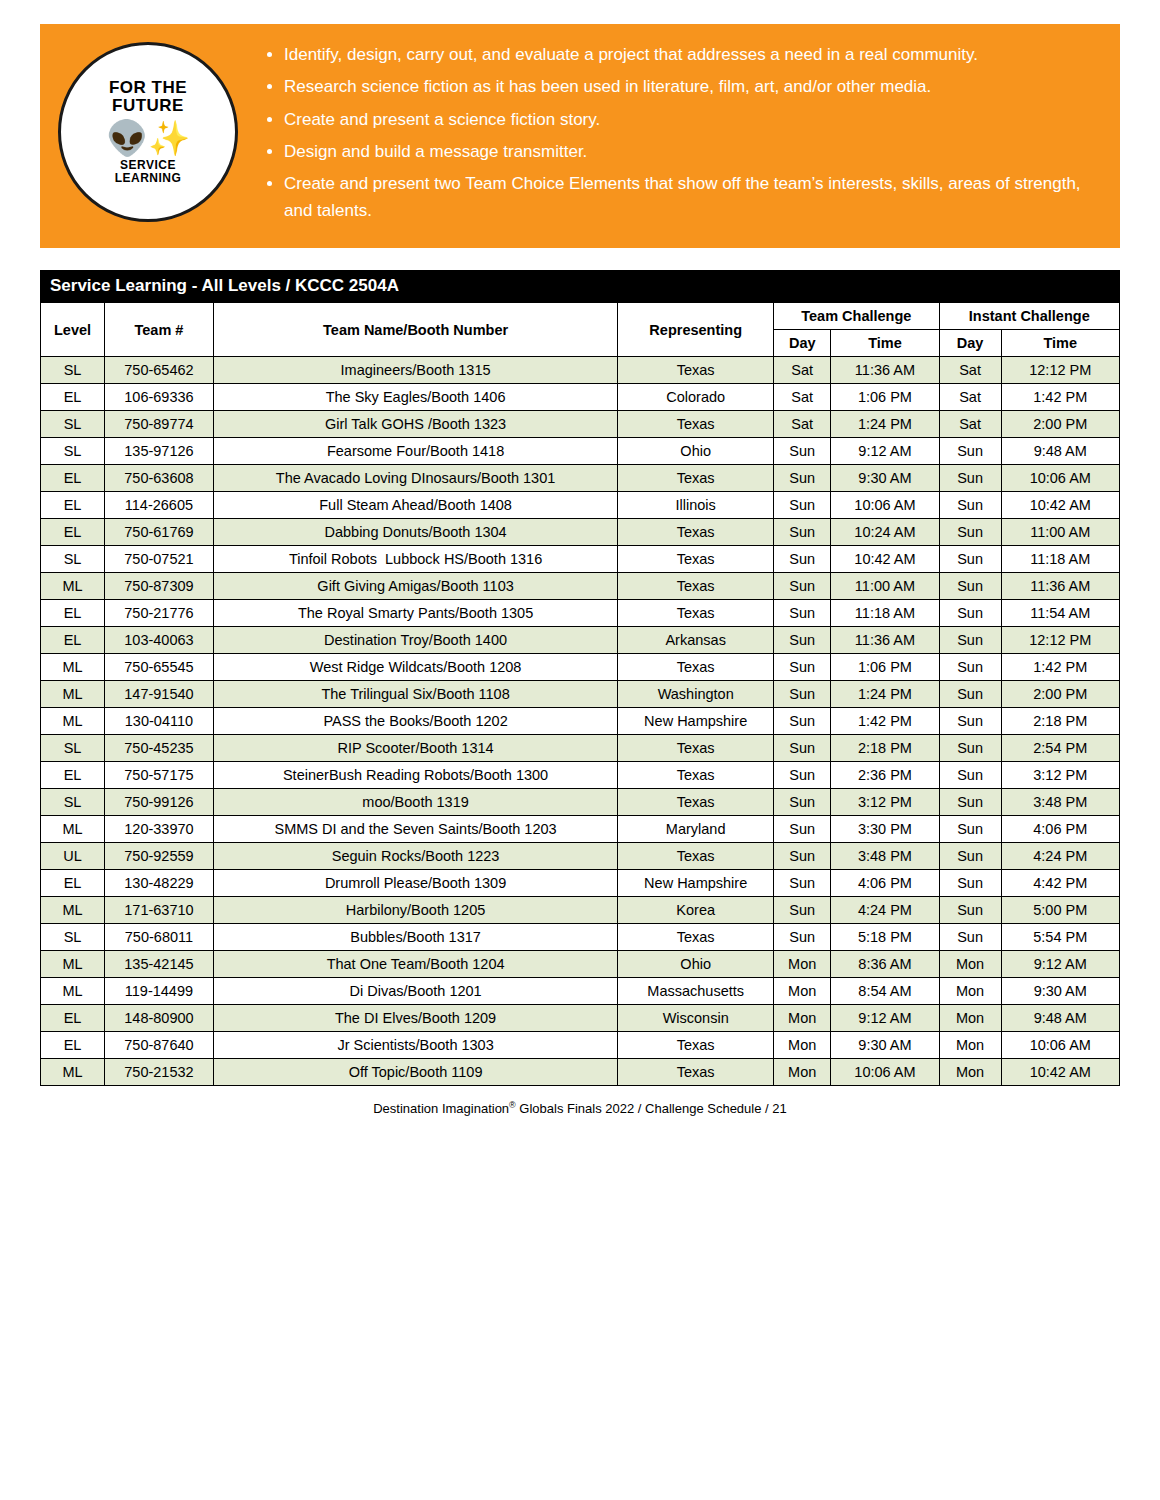FOR THE
FUTURE
👽✨
SERVICE
LEARNING
Identify, design, carry out, and evaluate a project that addresses a need in a real community.
Research science fiction as it has been used in literature, film, art, and/or other media.
Create and present a science fiction story.
Design and build a message transmitter.
Create and present two Team Choice Elements that show off the team’s interests, skills, areas of strength, and talents.
Service Learning - All Levels / KCCC 2504A
| Level | Team # | Team Name/Booth Number | Representing | Team Challenge | Instant Challenge |
| --- | --- | --- | --- | --- | --- |
| Day | Time | Day | Time |
| SL | 750-65462 | Imagineers/Booth 1315 | Texas | Sat | 11:36 AM | Sat | 12:12 PM |
| EL | 106-69336 | The Sky Eagles/Booth 1406 | Colorado | Sat | 1:06 PM | Sat | 1:42 PM |
| SL | 750-89774 | Girl Talk GOHS /Booth 1323 | Texas | Sat | 1:24 PM | Sat | 2:00 PM |
| SL | 135-97126 | Fearsome Four/Booth 1418 | Ohio | Sun | 9:12 AM | Sun | 9:48 AM |
| EL | 750-63608 | The Avacado Loving DInosaurs/Booth 1301 | Texas | Sun | 9:30 AM | Sun | 10:06 AM |
| EL | 114-26605 | Full Steam Ahead/Booth 1408 | Illinois | Sun | 10:06 AM | Sun | 10:42 AM |
| EL | 750-61769 | Dabbing Donuts/Booth 1304 | Texas | Sun | 10:24 AM | Sun | 11:00 AM |
| SL | 750-07521 | Tinfoil Robots Lubbock HS/Booth 1316 | Texas | Sun | 10:42 AM | Sun | 11:18 AM |
| ML | 750-87309 | Gift Giving Amigas/Booth 1103 | Texas | Sun | 11:00 AM | Sun | 11:36 AM |
| EL | 750-21776 | The Royal Smarty Pants/Booth 1305 | Texas | Sun | 11:18 AM | Sun | 11:54 AM |
| EL | 103-40063 | Destination Troy/Booth 1400 | Arkansas | Sun | 11:36 AM | Sun | 12:12 PM |
| ML | 750-65545 | West Ridge Wildcats/Booth 1208 | Texas | Sun | 1:06 PM | Sun | 1:42 PM |
| ML | 147-91540 | The Trilingual Six/Booth 1108 | Washington | Sun | 1:24 PM | Sun | 2:00 PM |
| ML | 130-04110 | PASS the Books/Booth 1202 | New Hampshire | Sun | 1:42 PM | Sun | 2:18 PM |
| SL | 750-45235 | RIP Scooter/Booth 1314 | Texas | Sun | 2:18 PM | Sun | 2:54 PM |
| EL | 750-57175 | SteinerBush Reading Robots/Booth 1300 | Texas | Sun | 2:36 PM | Sun | 3:12 PM |
| SL | 750-99126 | moo/Booth 1319 | Texas | Sun | 3:12 PM | Sun | 3:48 PM |
| ML | 120-33970 | SMMS DI and the Seven Saints/Booth 1203 | Maryland | Sun | 3:30 PM | Sun | 4:06 PM |
| UL | 750-92559 | Seguin Rocks/Booth 1223 | Texas | Sun | 3:48 PM | Sun | 4:24 PM |
| EL | 130-48229 | Drumroll Please/Booth 1309 | New Hampshire | Sun | 4:06 PM | Sun | 4:42 PM |
| ML | 171-63710 | Harbilony/Booth 1205 | Korea | Sun | 4:24 PM | Sun | 5:00 PM |
| SL | 750-68011 | Bubbles/Booth 1317 | Texas | Sun | 5:18 PM | Sun | 5:54 PM |
| ML | 135-42145 | That One Team/Booth 1204 | Ohio | Mon | 8:36 AM | Mon | 9:12 AM |
| ML | 119-14499 | Di Divas/Booth 1201 | Massachusetts | Mon | 8:54 AM | Mon | 9:30 AM |
| EL | 148-80900 | The DI Elves/Booth 1209 | Wisconsin | Mon | 9:12 AM | Mon | 9:48 AM |
| EL | 750-87640 | Jr Scientists/Booth 1303 | Texas | Mon | 9:30 AM | Mon | 10:06 AM |
| ML | 750-21532 | Off Topic/Booth 1109 | Texas | Mon | 10:06 AM | Mon | 10:42 AM |
Destination Imagination® Globals Finals 2022 / Challenge Schedule / 21